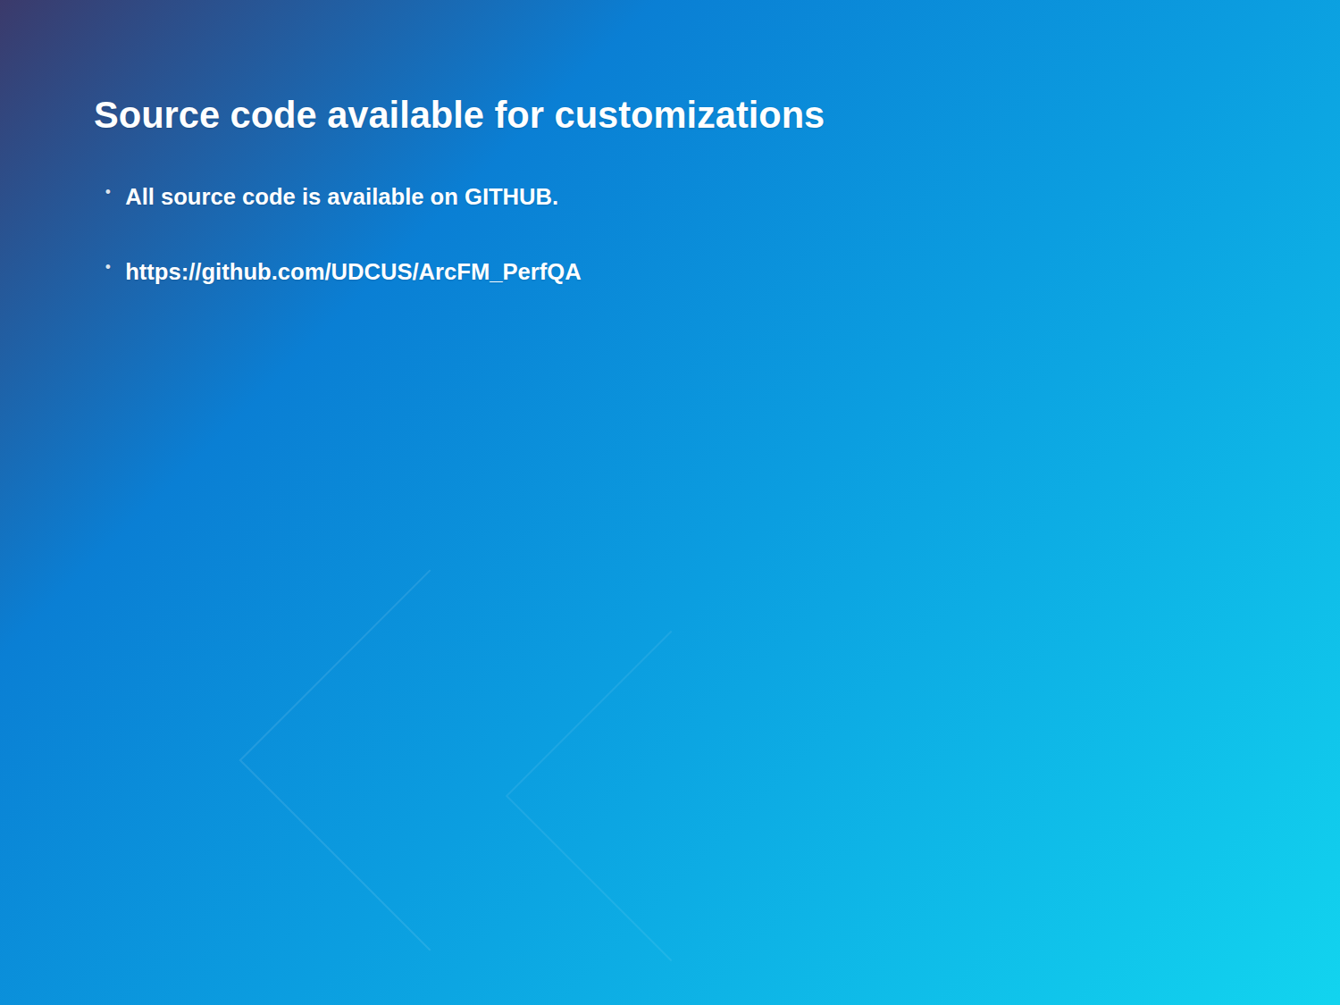Source code available for customizations
All source code is available on GITHUB.
https://github.com/UDCUS/ArcFM_PerfQA